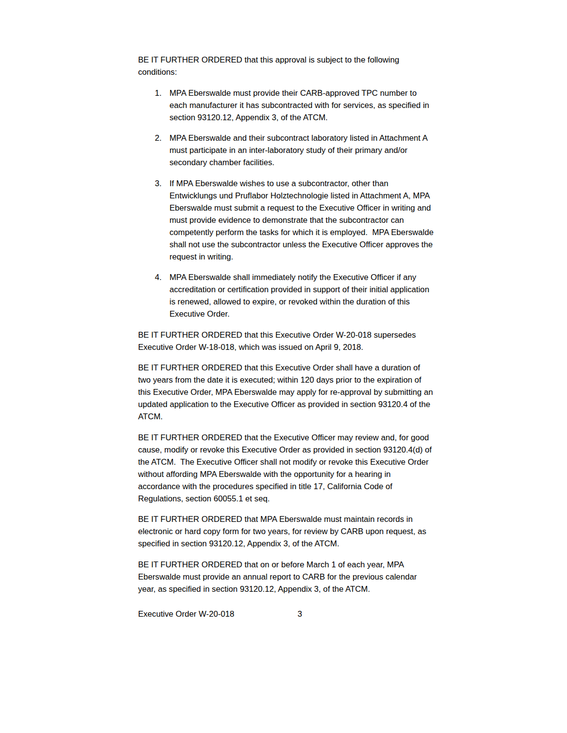BE IT FURTHER ORDERED that this approval is subject to the following conditions:
MPA Eberswalde must provide their CARB-approved TPC number to each manufacturer it has subcontracted with for services, as specified in section 93120.12, Appendix 3, of the ATCM.
MPA Eberswalde and their subcontract laboratory listed in Attachment A must participate in an inter-laboratory study of their primary and/or secondary chamber facilities.
If MPA Eberswalde wishes to use a subcontractor, other than Entwicklungs und Pruflabor Holztechnologie listed in Attachment A, MPA Eberswalde must submit a request to the Executive Officer in writing and must provide evidence to demonstrate that the subcontractor can competently perform the tasks for which it is employed. MPA Eberswalde shall not use the subcontractor unless the Executive Officer approves the request in writing.
MPA Eberswalde shall immediately notify the Executive Officer if any accreditation or certification provided in support of their initial application is renewed, allowed to expire, or revoked within the duration of this Executive Order.
BE IT FURTHER ORDERED that this Executive Order W-20-018 supersedes Executive Order W-18-018, which was issued on April 9, 2018.
BE IT FURTHER ORDERED that this Executive Order shall have a duration of two years from the date it is executed; within 120 days prior to the expiration of this Executive Order, MPA Eberswalde may apply for re-approval by submitting an updated application to the Executive Officer as provided in section 93120.4 of the ATCM.
BE IT FURTHER ORDERED that the Executive Officer may review and, for good cause, modify or revoke this Executive Order as provided in section 93120.4(d) of the ATCM. The Executive Officer shall not modify or revoke this Executive Order without affording MPA Eberswalde with the opportunity for a hearing in accordance with the procedures specified in title 17, California Code of Regulations, section 60055.1 et seq.
BE IT FURTHER ORDERED that MPA Eberswalde must maintain records in electronic or hard copy form for two years, for review by CARB upon request, as specified in section 93120.12, Appendix 3, of the ATCM.
BE IT FURTHER ORDERED that on or before March 1 of each year, MPA Eberswalde must provide an annual report to CARB for the previous calendar year, as specified in section 93120.12, Appendix 3, of the ATCM.
Executive Order W-20-0183